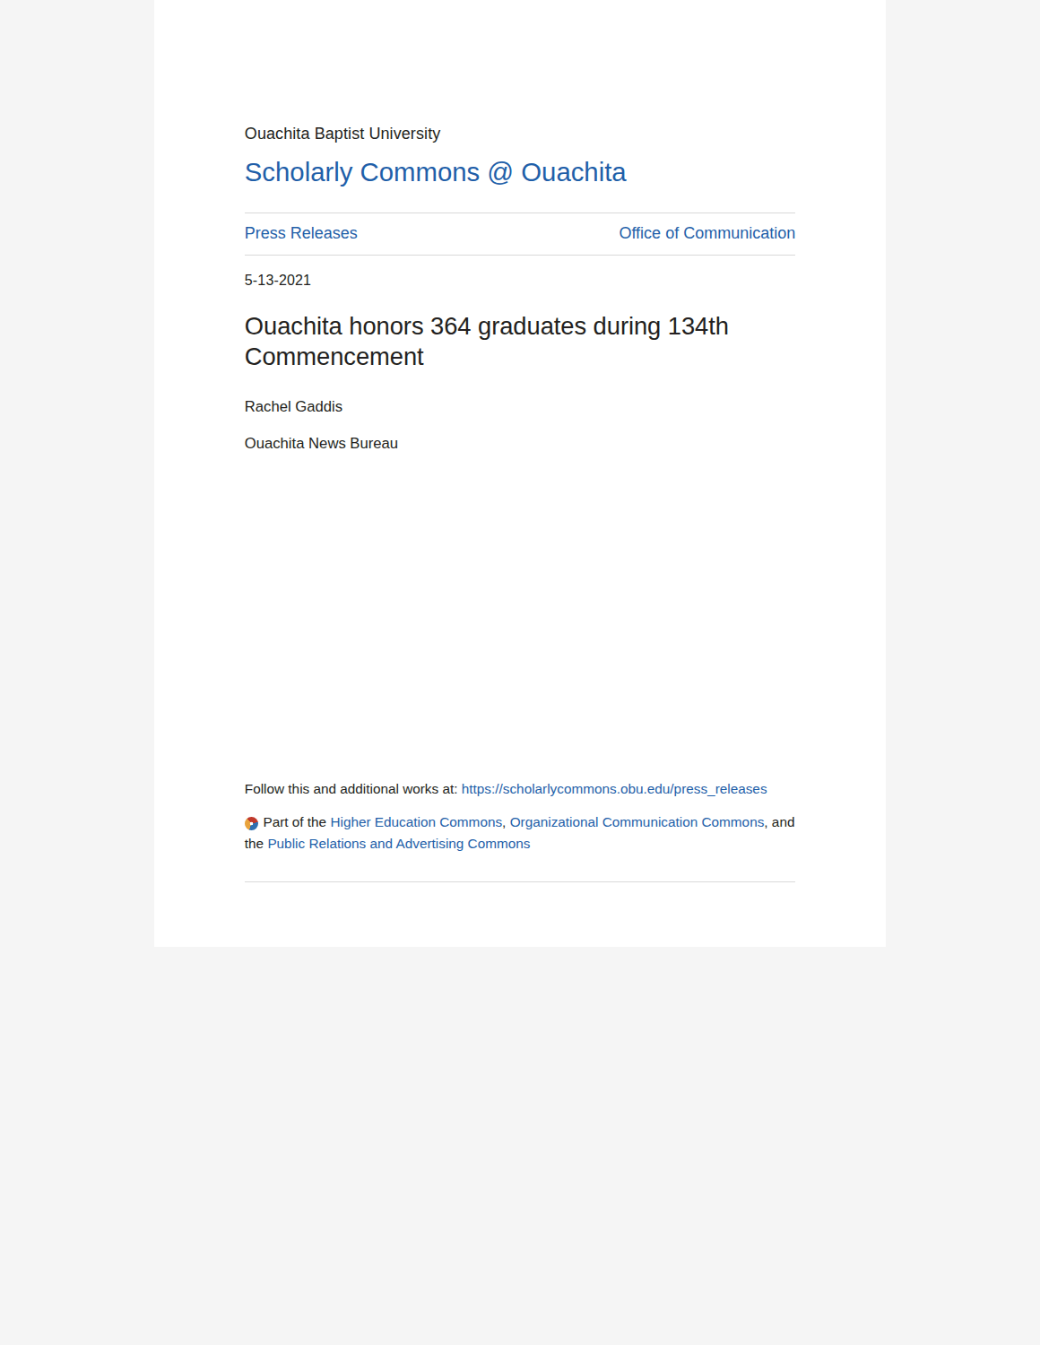Ouachita Baptist University
Scholarly Commons @ Ouachita
Press Releases Office of Communication
5-13-2021
Ouachita honors 364 graduates during 134th Commencement
Rachel Gaddis
Ouachita News Bureau
Follow this and additional works at: https://scholarlycommons.obu.edu/press_releases
Part of the Higher Education Commons, Organizational Communication Commons, and the Public Relations and Advertising Commons